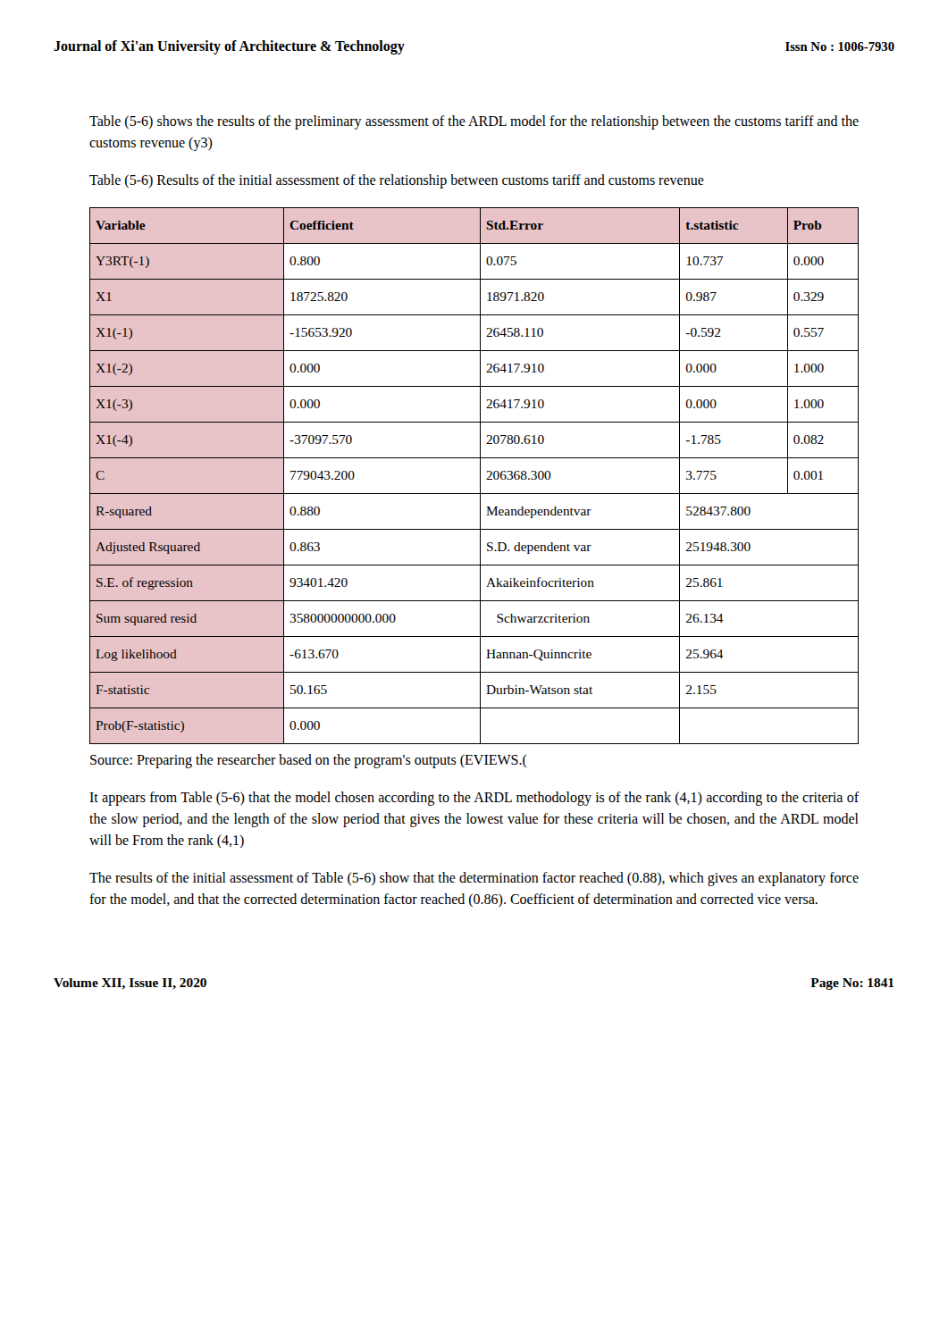Journal of Xi'an University of Architecture & Technology Issn No : 1006-7930
Table (5-6) shows the results of the preliminary assessment of the ARDL model for the relationship between the customs tariff and the customs revenue (y3)
Table (5-6) Results of the initial assessment of the relationship between customs tariff and customs revenue
| Variable | Coefficient | Std.Error | t.statistic | Prob |
| --- | --- | --- | --- | --- |
| Y3RT(-1) | 0.800 | 0.075 | 10.737 | 0.000 |
| X1 | 18725.820 | 18971.820 | 0.987 | 0.329 |
| X1(-1) | -15653.920 | 26458.110 | -0.592 | 0.557 |
| X1(-2) | 0.000 | 26417.910 | 0.000 | 1.000 |
| X1(-3) | 0.000 | 26417.910 | 0.000 | 1.000 |
| X1(-4) | -37097.570 | 20780.610 | -1.785 | 0.082 |
| C | 779043.200 | 206368.300 | 3.775 | 0.001 |
| R-squared | 0.880 | Meandependentvar | 528437.800 |
| Adjusted Rsquared | 0.863 | S.D. dependent var | 251948.300 |
| S.E. of regression | 93401.420 | Akaikeinfocriterion | 25.861 |
| Sum squared resid | 358000000000.000 | Schwarzcriterion | 26.134 |
| Log likelihood | -613.670 | Hannan-Quinncrite | 25.964 |
| F-statistic | 50.165 | Durbin-Watson stat | 2.155 |
| Prob(F-statistic) | 0.000 | | |
Source: Preparing the researcher based on the program's outputs (EVIEWS.(
It appears from Table (5-6) that the model chosen according to the ARDL methodology is of the rank (4,1) according to the criteria of the slow period, and the length of the slow period that gives the lowest value for these criteria will be chosen, and the ARDL model will be From the rank (4,1)
The results of the initial assessment of Table (5-6) show that the determination factor reached (0.88), which gives an explanatory force for the model, and that the corrected determination factor reached (0.86). Coefficient of determination and corrected vice versa.
Volume XII, Issue II, 2020 Page No: 1841